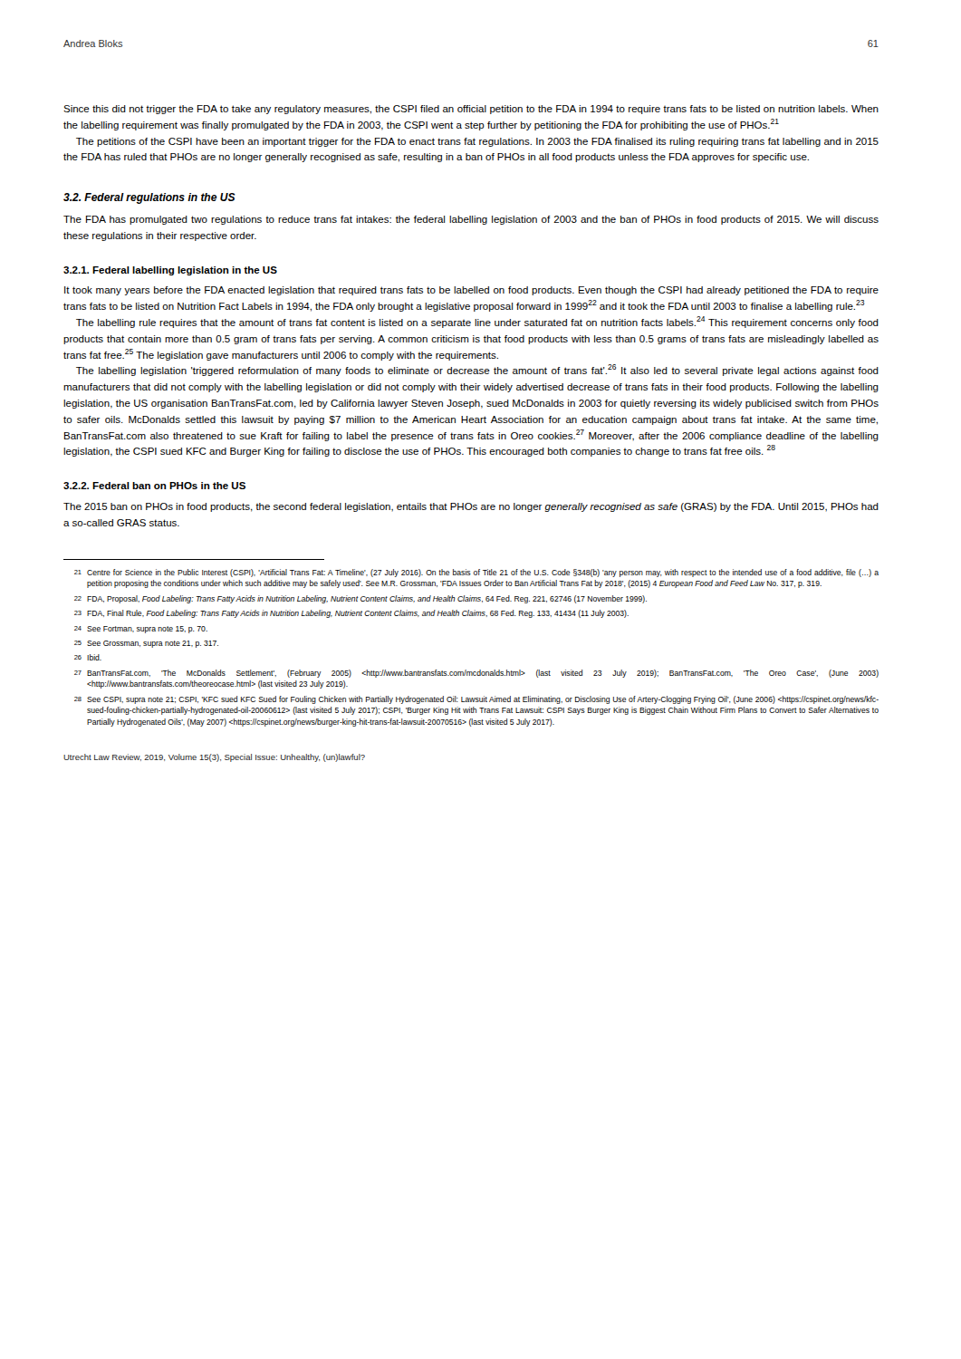Andrea Bloks 61
Since this did not trigger the FDA to take any regulatory measures, the CSPI filed an official petition to the FDA in 1994 to require trans fats to be listed on nutrition labels. When the labelling requirement was finally promulgated by the FDA in 2003, the CSPI went a step further by petitioning the FDA for prohibiting the use of PHOs.21
The petitions of the CSPI have been an important trigger for the FDA to enact trans fat regulations. In 2003 the FDA finalised its ruling requiring trans fat labelling and in 2015 the FDA has ruled that PHOs are no longer generally recognised as safe, resulting in a ban of PHOs in all food products unless the FDA approves for specific use.
3.2. Federal regulations in the US
The FDA has promulgated two regulations to reduce trans fat intakes: the federal labelling legislation of 2003 and the ban of PHOs in food products of 2015. We will discuss these regulations in their respective order.
3.2.1. Federal labelling legislation in the US
It took many years before the FDA enacted legislation that required trans fats to be labelled on food products. Even though the CSPI had already petitioned the FDA to require trans fats to be listed on Nutrition Fact Labels in 1994, the FDA only brought a legislative proposal forward in 199922 and it took the FDA until 2003 to finalise a labelling rule.23
The labelling rule requires that the amount of trans fat content is listed on a separate line under saturated fat on nutrition facts labels.24 This requirement concerns only food products that contain more than 0.5 gram of trans fats per serving. A common criticism is that food products with less than 0.5 grams of trans fats are misleadingly labelled as trans fat free.25 The legislation gave manufacturers until 2006 to comply with the requirements.
The labelling legislation 'triggered reformulation of many foods to eliminate or decrease the amount of trans fat'.26 It also led to several private legal actions against food manufacturers that did not comply with the labelling legislation or did not comply with their widely advertised decrease of trans fats in their food products. Following the labelling legislation, the US organisation BanTransFat.com, led by California lawyer Steven Joseph, sued McDonalds in 2003 for quietly reversing its widely publicised switch from PHOs to safer oils. McDonalds settled this lawsuit by paying $7 million to the American Heart Association for an education campaign about trans fat intake. At the same time, BanTransFat.com also threatened to sue Kraft for failing to label the presence of trans fats in Oreo cookies.27 Moreover, after the 2006 compliance deadline of the labelling legislation, the CSPI sued KFC and Burger King for failing to disclose the use of PHOs. This encouraged both companies to change to trans fat free oils. 28
3.2.2. Federal ban on PHOs in the US
The 2015 ban on PHOs in food products, the second federal legislation, entails that PHOs are no longer generally recognised as safe (GRAS) by the FDA. Until 2015, PHOs had a so-called GRAS status.
21
Centre for Science in the Public Interest (CSPI), 'Artificial Trans Fat: A Timeline', (27 July 2016). On the basis of Title 21 of the U.S. Code §348(b) 'any person may, with respect to the intended use of a food additive, file (…) a petition proposing the conditions under which such additive may be safely used'. See M.R. Grossman, 'FDA Issues Order to Ban Artificial Trans Fat by 2018', (2015) 4 European Food and Feed Law No. 317, p. 319.
22
FDA, Proposal, Food Labeling: Trans Fatty Acids in Nutrition Labeling, Nutrient Content Claims, and Health Claims, 64 Fed. Reg. 221, 62746 (17 November 1999).
23
FDA, Final Rule, Food Labeling: Trans Fatty Acids in Nutrition Labeling, Nutrient Content Claims, and Health Claims, 68 Fed. Reg. 133, 41434 (11 July 2003).
24
See Fortman, supra note 15, p. 70.
25
See Grossman, supra note 21, p. 317.
26
Ibid.
27
BanTransFat.com, 'The McDonalds Settlement', (February 2005) <http://www.bantransfats.com/mcdonalds.html> (last visited 23 July 2019); BanTransFat.com, 'The Oreo Case', (June 2003) <http://www.bantransfats.com/theoreocase.html> (last visited 23 July 2019).
28
See CSPI, supra note 21; CSPI, 'KFC sued KFC Sued for Fouling Chicken with Partially Hydrogenated Oil: Lawsuit Aimed at Eliminating, or Disclosing Use of Artery-Clogging Frying Oil', (June 2006) <https://cspinet.org/news/kfc-sued-fouling-chicken-partially-hydrogenated-oil-20060612> (last visited 5 July 2017); CSPI, 'Burger King Hit with Trans Fat Lawsuit: CSPI Says Burger King is Biggest Chain Without Firm Plans to Convert to Safer Alternatives to Partially Hydrogenated Oils', (May 2007) <https://cspinet.org/news/burger-king-hit-trans-fat-lawsuit-20070516> (last visited 5 July 2017).
Utrecht Law Review, 2019, Volume 15(3), Special Issue: Unhealthy, (un)lawful?